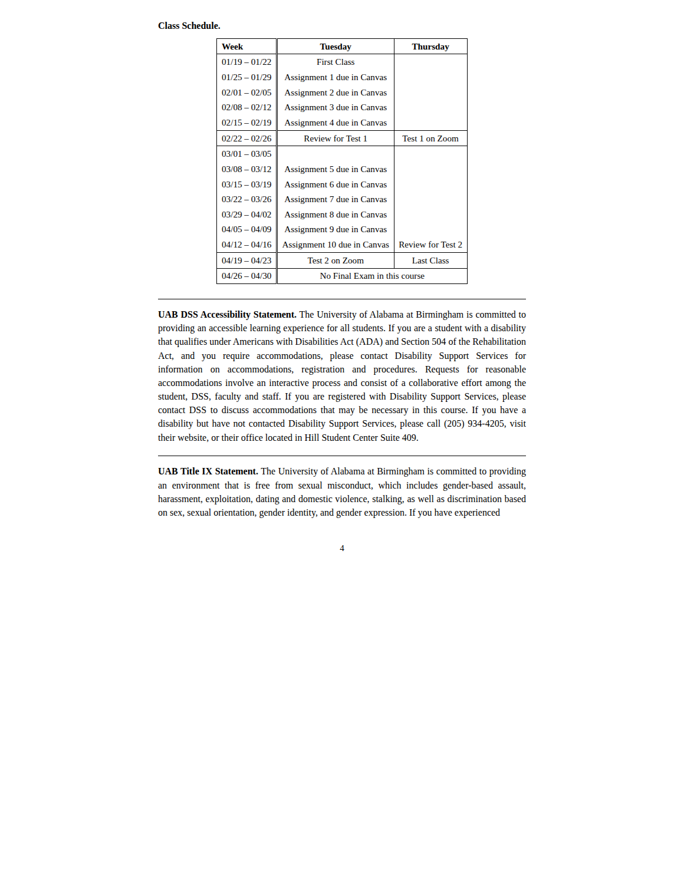Class Schedule.
| Week | Tuesday | Thursday |
| --- | --- | --- |
| 01/19 – 01/22 | First Class | |
| 01/25 – 01/29 | Assignment 1 due in Canvas | |
| 02/01 – 02/05 | Assignment 2 due in Canvas | |
| 02/08 – 02/12 | Assignment 3 due in Canvas | |
| 02/15 – 02/19 | Assignment 4 due in Canvas | |
| 02/22 – 02/26 | Review for Test 1 | Test 1 on Zoom |
| 03/01 – 03/05 | | |
| 03/08 – 03/12 | Assignment 5 due in Canvas | |
| 03/15 – 03/19 | Assignment 6 due in Canvas | |
| 03/22 – 03/26 | Assignment 7 due in Canvas | |
| 03/29 – 04/02 | Assignment 8 due in Canvas | |
| 04/05 – 04/09 | Assignment 9 due in Canvas | |
| 04/12 – 04/16 | Assignment 10 due in Canvas | Review for Test 2 |
| 04/19 – 04/23 | Test 2 on Zoom | Last Class |
| 04/26 – 04/30 | No Final Exam in this course |
UAB DSS Accessibility Statement. The University of Alabama at Birmingham is committed to providing an accessible learning experience for all students. If you are a student with a disability that qualifies under Americans with Disabilities Act (ADA) and Section 504 of the Rehabilitation Act, and you require accommodations, please contact Disability Support Services for information on accommodations, registration and procedures. Requests for reasonable accommodations involve an interactive process and consist of a collaborative effort among the student, DSS, faculty and staff. If you are registered with Disability Support Services, please contact DSS to discuss accommodations that may be necessary in this course. If you have a disability but have not contacted Disability Support Services, please call (205) 934-4205, visit their website, or their office located in Hill Student Center Suite 409.
UAB Title IX Statement. The University of Alabama at Birmingham is committed to providing an environment that is free from sexual misconduct, which includes gender-based assault, harassment, exploitation, dating and domestic violence, stalking, as well as discrimination based on sex, sexual orientation, gender identity, and gender expression. If you have experienced
4